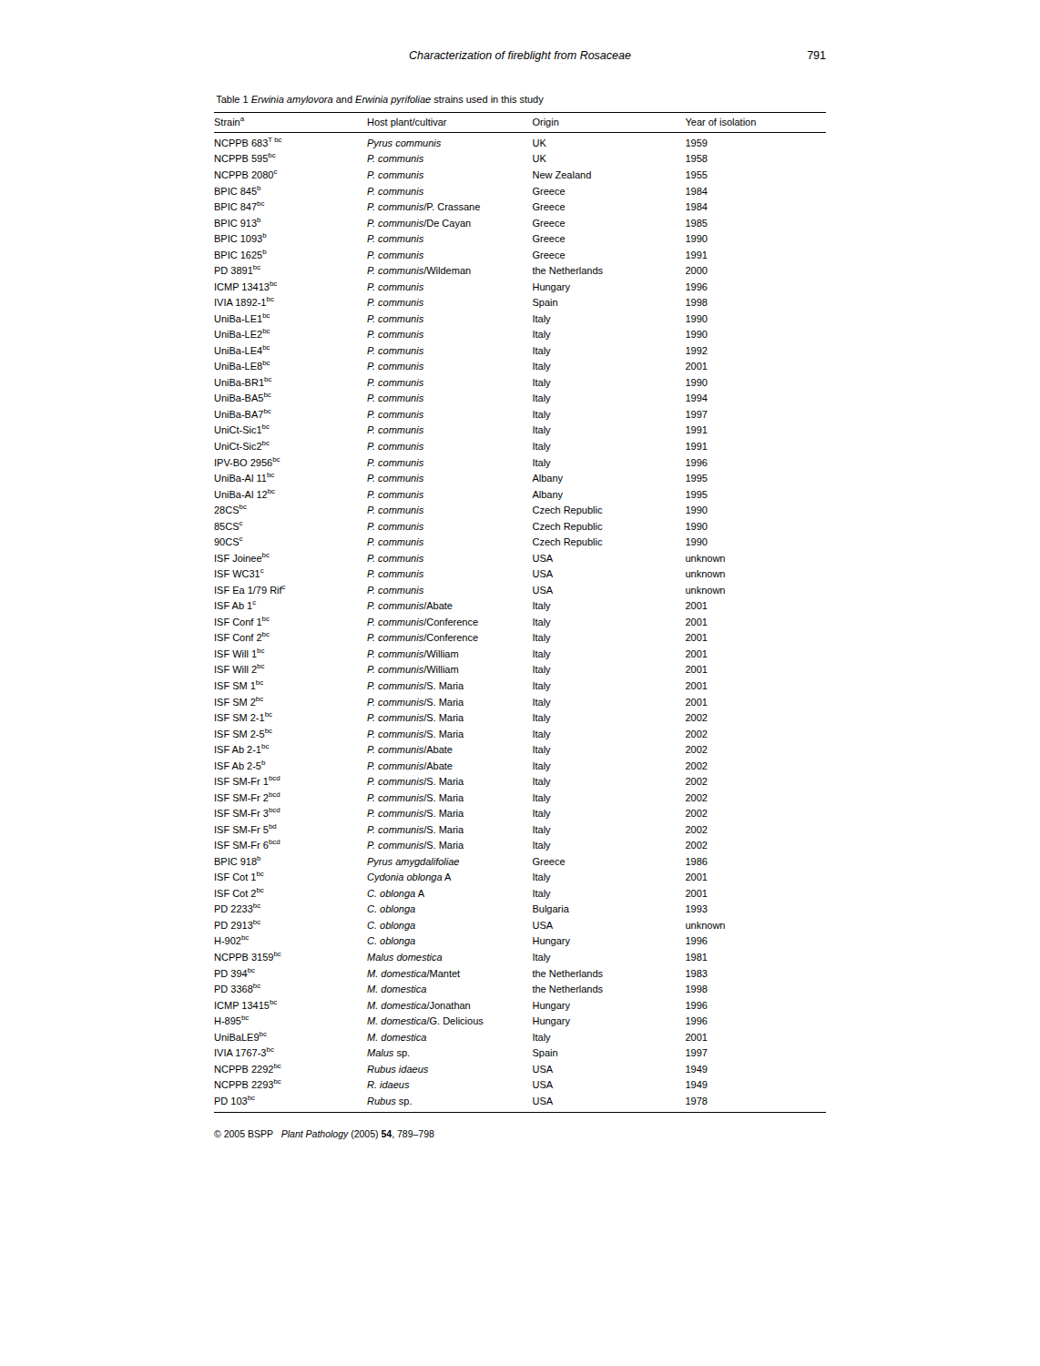Characterization of fireblight from Rosaceae 791
Table 1 Erwinia amylovora and Erwinia pyrifoliae strains used in this study
| Strain a | Host plant/cultivar | Origin | Year of isolation |
| --- | --- | --- | --- |
| NCPPB 683 T bc | Pyrus communis | UK | 1959 |
| NCPPB 595 bc | P. communis | UK | 1958 |
| NCPPB 2080 c | P. communis | New Zealand | 1955 |
| BPIC 845 b | P. communis | Greece | 1984 |
| BPIC 847 bc | P. communis /P. Crassane | Greece | 1984 |
| BPIC 913 b | P. communis /De Cayan | Greece | 1985 |
| BPIC 1093 b | P. communis | Greece | 1990 |
| BPIC 1625 b | P. communis | Greece | 1991 |
| PD 3891 bc | P. communis /Wildeman | the Netherlands | 2000 |
| ICMP 13413 bc | P. communis | Hungary | 1996 |
| IVIA 1892-1 bc | P. communis | Spain | 1998 |
| UniBa-LE1 bc | P. communis | Italy | 1990 |
| UniBa-LE2 bc | P. communis | Italy | 1990 |
| UniBa-LE4 bc | P. communis | Italy | 1992 |
| UniBa-LE8 bc | P. communis | Italy | 2001 |
| UniBa-BR1 bc | P. communis | Italy | 1990 |
| UniBa-BA5 bc | P. communis | Italy | 1994 |
| UniBa-BA7 bc | P. communis | Italy | 1997 |
| UniCt-Sic1 bc | P. communis | Italy | 1991 |
| UniCt-Sic2 bc | P. communis | Italy | 1991 |
| IPV-BO 2956 bc | P. communis | Italy | 1996 |
| UniBa-Al 11 bc | P. communis | Albany | 1995 |
| UniBa-Al 12 bc | P. communis | Albany | 1995 |
| 28CS bc | P. communis | Czech Republic | 1990 |
| 85CS c | P. communis | Czech Republic | 1990 |
| 90CS c | P. communis | Czech Republic | 1990 |
| ISF Joinee bc | P. communis | USA | unknown |
| ISF WC31 c | P. communis | USA | unknown |
| ISF Ea 1/79 Rif c | P. communis | USA | unknown |
| ISF Ab 1 c | P. communis /Abate | Italy | 2001 |
| ISF Conf 1 bc | P. communis /Conference | Italy | 2001 |
| ISF Conf 2 bc | P. communis /Conference | Italy | 2001 |
| ISF Will 1 bc | P. communis /William | Italy | 2001 |
| ISF Will 2 bc | P. communis /William | Italy | 2001 |
| ISF SM 1 bc | P. communis /S. Maria | Italy | 2001 |
| ISF SM 2 bc | P. communis /S. Maria | Italy | 2001 |
| ISF SM 2-1 bc | P. communis /S. Maria | Italy | 2002 |
| ISF SM 2-5 bc | P. communis /S. Maria | Italy | 2002 |
| ISF Ab 2-1 bc | P. communis /Abate | Italy | 2002 |
| ISF Ab 2-5 b | P. communis /Abate | Italy | 2002 |
| ISF SM-Fr 1 bcd | P. communis /S. Maria | Italy | 2002 |
| ISF SM-Fr 2 bcd | P. communis /S. Maria | Italy | 2002 |
| ISF SM-Fr 3 bcd | P. communis /S. Maria | Italy | 2002 |
| ISF SM-Fr 5 bd | P. communis /S. Maria | Italy | 2002 |
| ISF SM-Fr 6 bcd | P. communis /S. Maria | Italy | 2002 |
| BPIC 918 b | Pyrus amygdalifoliae | Greece | 1986 |
| ISF Cot 1 bc | Cydonia oblonga A | Italy | 2001 |
| ISF Cot 2 bc | C. oblonga A | Italy | 2001 |
| PD 2233 bc | C. oblonga | Bulgaria | 1993 |
| PD 2913 bc | C. oblonga | USA | unknown |
| H-902 bc | C. oblonga | Hungary | 1996 |
| NCPPB 3159 bc | Malus domestica | Italy | 1981 |
| PD 394 bc | M. domestica /Mantet | the Netherlands | 1983 |
| PD 3368 bc | M. domestica | the Netherlands | 1998 |
| ICMP 13415 bc | M. domestica /Jonathan | Hungary | 1996 |
| H-895 bc | M. domestica /G. Delicious | Hungary | 1996 |
| UniBaLE9 bc | M. domestica | Italy | 2001 |
| IVIA 1767-3 bc | Malus sp. | Spain | 1997 |
| NCPPB 2292 bc | Rubus idaeus | USA | 1949 |
| NCPPB 2293 bc | R. idaeus | USA | 1949 |
| PD 103 bc | Rubus sp. | USA | 1978 |
© 2005 BSPP Plant Pathology (2005) 54, 789–798